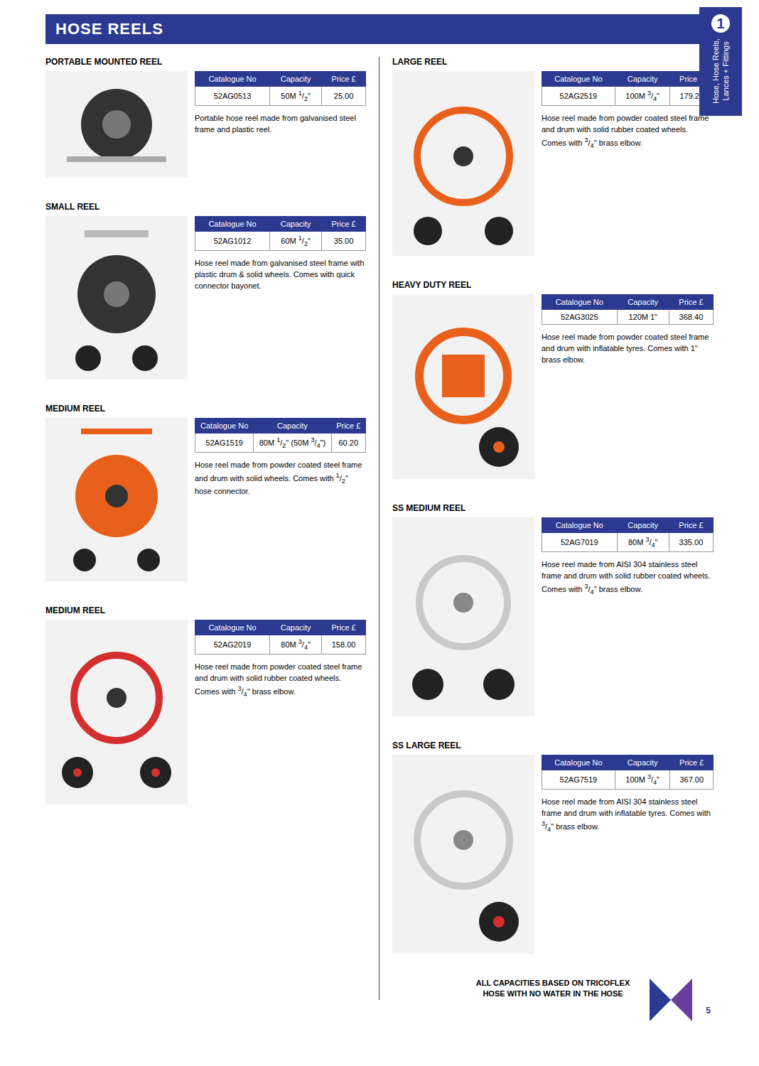1 Hose, Hose Reels,
Lances + Fittings
HOSE REELS
Portable Mounted Reel
| Catalogue No | Capacity | Price £ |
| --- | --- | --- |
| 52AG0513 | 50M 1 / 2 " | 25.00 |
Portable hose reel made from galvanised steel frame and plastic reel.
Small Reel
| Catalogue No | Capacity | Price £ |
| --- | --- | --- |
| 52AG1012 | 60M 1 / 2 " | 35.00 |
Hose reel made from galvanised steel frame with plastic drum & solid wheels. Comes with quick connector bayonet.
Medium Reel
| Catalogue No | Capacity | Price £ |
| --- | --- | --- |
| 52AG1519 | 80M 1 / 2 " (50M 3 / 4 ") | 60.20 |
Hose reel made from powder coated steel frame and drum with solid wheels. Comes with 1/2" hose connector.
Medium Reel
| Catalogue No | Capacity | Price £ |
| --- | --- | --- |
| 52AG2019 | 80M 3 / 4 " | 158.00 |
Hose reel made from powder coated steel frame and drum with solid rubber coated wheels. Comes with 3/4" brass elbow.
Large Reel
| Catalogue No | Capacity | Price £ |
| --- | --- | --- |
| 52AG2519 | 100M 3 / 4 " | 179.20 |
Hose reel made from powder coated steel frame and drum with solid rubber coated wheels. Comes with 3/4" brass elbow.
Heavy Duty Reel
| Catalogue No | Capacity | Price £ |
| --- | --- | --- |
| 52AG3025 | 120M 1" | 368.40 |
Hose reel made from powder coated steel frame and drum with inflatable tyres. Comes with 1" brass elbow.
SS Medium Reel
| Catalogue No | Capacity | Price £ |
| --- | --- | --- |
| 52AG7019 | 80M 3 / 4 " | 335.00 |
Hose reel made from AISI 304 stainless steel frame and drum with solid rubber coated wheels. Comes with 3/4" brass elbow.
SS Large Reel
| Catalogue No | Capacity | Price £ |
| --- | --- | --- |
| 52AG7519 | 100M 3 / 4 " | 367.00 |
Hose reel made from AISI 304 stainless steel frame and drum with inflatable tyres. Comes with 3/4" brass elbow.
ALL CAPACITIES BASED ON TRICOFLEX
HOSE WITH NO WATER IN THE HOSE
5